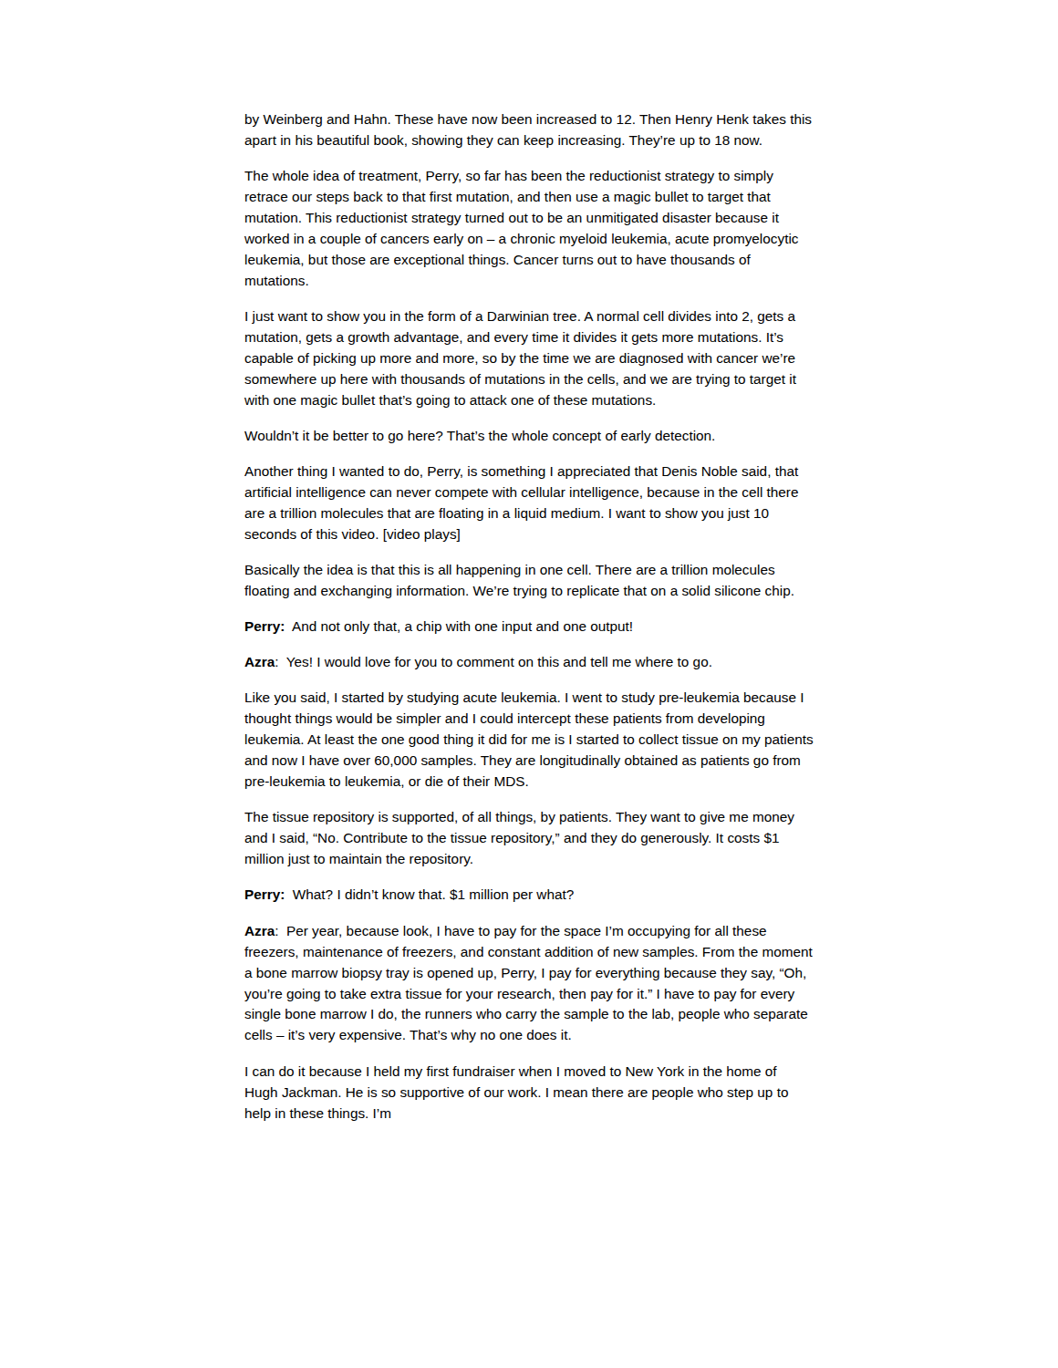by Weinberg and Hahn. These have now been increased to 12. Then Henry Henk takes this apart in his beautiful book, showing they can keep increasing. They’re up to 18 now.
The whole idea of treatment, Perry, so far has been the reductionist strategy to simply retrace our steps back to that first mutation, and then use a magic bullet to target that mutation. This reductionist strategy turned out to be an unmitigated disaster because it worked in a couple of cancers early on – a chronic myeloid leukemia, acute promyelocytic leukemia, but those are exceptional things. Cancer turns out to have thousands of mutations.
I just want to show you in the form of a Darwinian tree. A normal cell divides into 2, gets a mutation, gets a growth advantage, and every time it divides it gets more mutations. It’s capable of picking up more and more, so by the time we are diagnosed with cancer we’re somewhere up here with thousands of mutations in the cells, and we are trying to target it with one magic bullet that’s going to attack one of these mutations.
Wouldn’t it be better to go here? That’s the whole concept of early detection.
Another thing I wanted to do, Perry, is something I appreciated that Denis Noble said, that artificial intelligence can never compete with cellular intelligence, because in the cell there are a trillion molecules that are floating in a liquid medium. I want to show you just 10 seconds of this video. [video plays]
Basically the idea is that this is all happening in one cell. There are a trillion molecules floating and exchanging information. We’re trying to replicate that on a solid silicone chip.
Perry: And not only that, a chip with one input and one output!
Azra: Yes! I would love for you to comment on this and tell me where to go.
Like you said, I started by studying acute leukemia. I went to study pre-leukemia because I thought things would be simpler and I could intercept these patients from developing leukemia. At least the one good thing it did for me is I started to collect tissue on my patients and now I have over 60,000 samples. They are longitudinally obtained as patients go from pre-leukemia to leukemia, or die of their MDS.
The tissue repository is supported, of all things, by patients. They want to give me money and I said, “No. Contribute to the tissue repository,” and they do generously. It costs $1 million just to maintain the repository.
Perry: What? I didn’t know that. $1 million per what?
Azra: Per year, because look, I have to pay for the space I’m occupying for all these freezers, maintenance of freezers, and constant addition of new samples. From the moment a bone marrow biopsy tray is opened up, Perry, I pay for everything because they say, “Oh, you’re going to take extra tissue for your research, then pay for it.” I have to pay for every single bone marrow I do, the runners who carry the sample to the lab, people who separate cells – it’s very expensive. That’s why no one does it.
I can do it because I held my first fundraiser when I moved to New York in the home of Hugh Jackman. He is so supportive of our work. I mean there are people who step up to help in these things. I’m